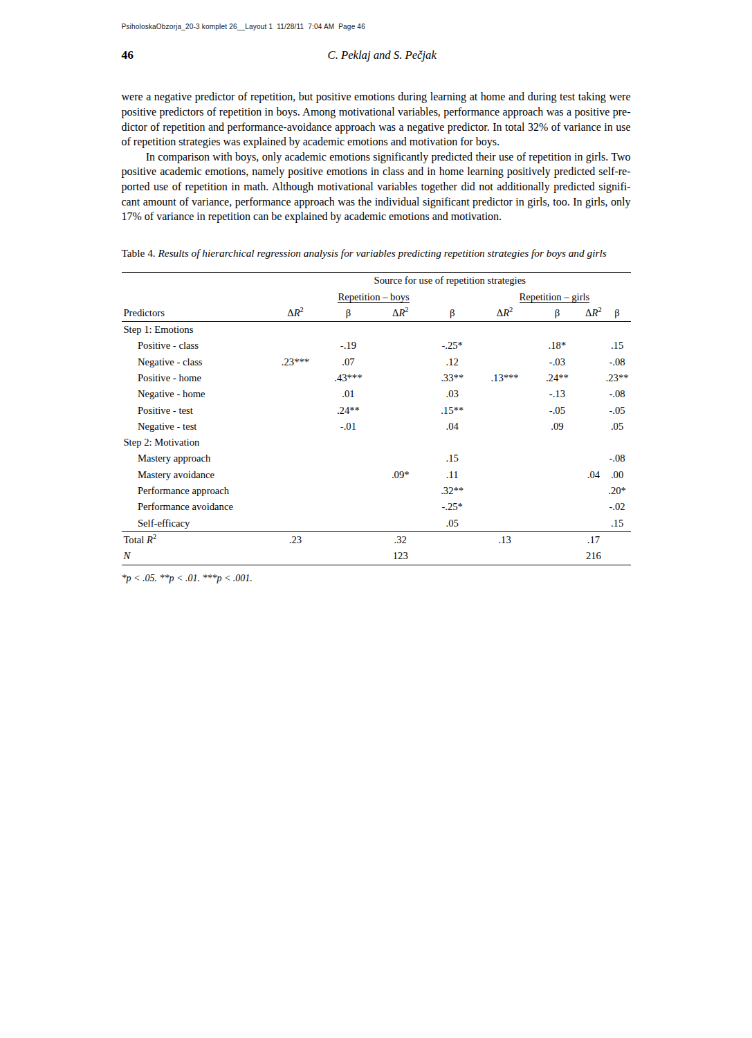PsiholoskaObzorja_20-3 komplet 26__Layout 1 11/28/11 7:04 AM Page 46
46 C. Peklaj and S. Pečjak
were a negative predictor of repetition, but positive emotions during learning at home and during test taking were positive predictors of repetition in boys. Among motivational variables, performance approach was a positive predictor of repetition and performance-avoidance approach was a negative predictor. In total 32% of variance in use of repetition strategies was explained by academic emotions and motivation for boys.
In comparison with boys, only academic emotions significantly predicted their use of repetition in girls. Two positive academic emotions, namely positive emotions in class and in home learning positively predicted self-reported use of repetition in math. Although motivational variables together did not additionally predicted significant amount of variance, performance approach was the individual significant predictor in girls, too. In girls, only 17% of variance in repetition can be explained by academic emotions and motivation.
Table 4. Results of hierarchical regression analysis for variables predicting repetition strategies for boys and girls
| | Source for use of repetition strategies |
| | Repetition – boys | Repetition – girls |
| Predictors | Δ R 2 | β | Δ R 2 | β | Δ R 2 | β | Δ R 2 | β |
| Step 1: Emotions | | | | | | | | |
| Positive - class | | -.19 | | -.25* | | .18* | | .15 |
| Negative - class | .23*** | .07 | | .12 | | -.03 | | -.08 |
| Positive - home | | .43*** | | .33** | .13*** | .24** | | .23** |
| Negative - home | | .01 | | .03 | | -.13 | | -.08 |
| Positive - test | | .24** | | .15** | | -.05 | | -.05 |
| Negative - test | | -.01 | | .04 | | .09 | | .05 |
| Step 2: Motivation | | | | | | | | |
| Mastery approach | | | | .15 | | | | -.08 |
| Mastery avoidance | | | .09* | .11 | | | .04 | .00 |
| Performance approach | | | | .32** | | | | .20* |
| Performance avoidance | | | | -.25* | | | | -.02 |
| Self-efficacy | | | | .05 | | | | .15 |
| Total R 2 | .23 | | .32 | | .13 | | .17 | |
| N | | | 123 | | | | 216 | |
*p < .05. **p < .01. ***p < .001.